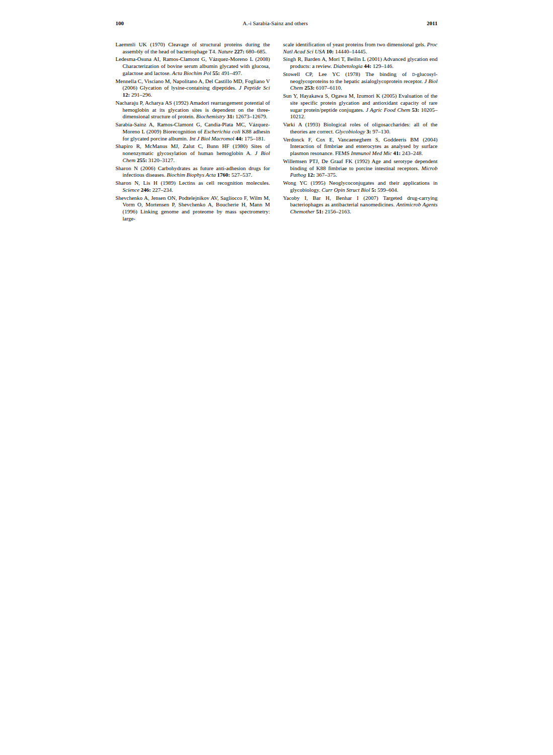100 A.-i Sarabia-Sainz and others 2011
Laemmli UK (1970) Cleavage of structural proteins during the assembly of the head of bacteriophage T4. Nature 227: 680–685.
Ledesma-Osuna AI, Ramos-Clamont G, Vázquez-Moreno L (2008) Characterization of bovine serum albumin glycated with glucosa, galactose and lactose. Acta Biochim Pol 55: 491–497.
Mennella C, Visciano M, Napolitano A, Del Castillo MD, Fogliano V (2006) Glycation of lysine-containing dipeptides. J Peptide Sci 12: 291–296.
Nacharaju P, Acharya AS (1992) Amadori rearrangement potential of hemoglobin at its glycation sites is dependent on the three-dimensional structure of protein. Biochemistry 31: 12673–12679.
Sarabia-Sainz A, Ramos-Clamont G, Candia-Plata MC, Vázquez-Moreno L (2009) Biorecognition of Escherichia coli K88 adhesin for glycated porcine albumin. Int J Biol Macromol 44: 175–181.
Shapiro R, McManus MJ, Zalut C, Bunn HF (1980) Sites of nonenzymatic glycosylation of human hemoglobin A. J Biol Chem 255: 3120–3127.
Sharon N (2006) Carbohydrates as future anti-adhesion drugs for infectious diseases. Biochim Biophys Acta 1760: 527–537.
Sharon N, Lis H (1989) Lectins as cell recognition molecules. Science 246: 227–234.
Shevchenko A, Jensen ON, Podtelejnikov AV, Sagliocco F, Wilm M, Vorm O, Mortensen P, Shevchenko A, Boucherie H, Mann M (1996) Linking genome and proteome by mass spectrometry: large-
scale identification of yeast proteins from two dimensional gels. Proc Natl Acad Sci USA 10: 14440–14445.
Singh R, Barden A, Mori T, Beilin L (2001) Advanced glycation end products: a review. Diabetologia 44: 129–146.
Stowell CP, Lee YC (1978) The binding of d-glucosyl-neoglycoproteins to the hepatic asialoglycoprotein receptor. J Biol Chem 253: 6107–6110.
Sun Y, Hayakawa S, Ogawa M, Izumori K (2005) Evaluation of the site specific protein glycation and antioxidant capacity of rare sugar protein/peptide conjugates. J Agric Food Chem 53: 10205–10212.
Varki A (1993) Biological roles of oligosaccharides: all of the theories are correct. Glycobiology 3: 97–130.
Verdonck F, Cox E, Vancaeneghem S, Goddeeris BM (2004) Interaction of fimbriae and enterocytes as analysed by surface plasmon resonance. FEMS Immunol Med Mic 41: 243–248.
Willemsen PTJ, De Graaf FK (1992) Age and serotype dependent binding of K88 fimbriae to porcine intestinal receptors. Microb Pathog 12: 367–375.
Wong YC (1995) Neoglycoconjugates and their applications in glycobiology. Curr Opin Struct Biol 5: 599–604.
Yacoby I, Bar H, Benhar I (2007) Targeted drug-carrying bacteriophages as antibacterial nanomedicines. Antimicrob Agents Chemother 51: 2156–2163.